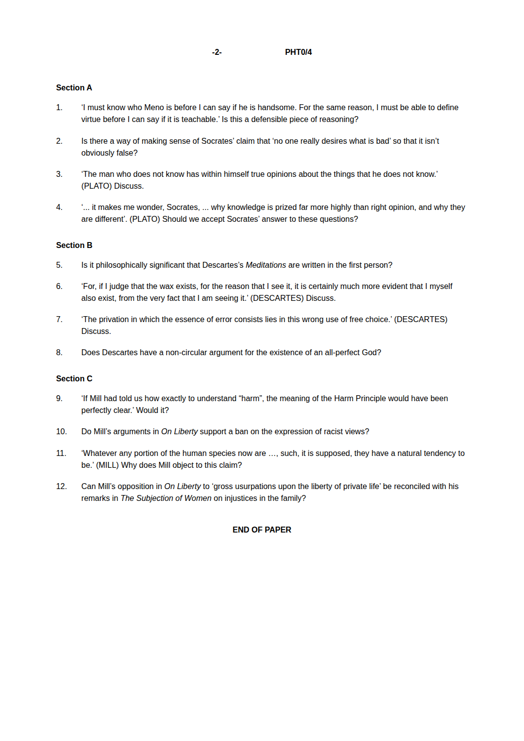-2- PHT0/4
Section A
1. ‘I must know who Meno is before I can say if he is handsome. For the same reason, I must be able to define virtue before I can say if it is teachable.’ Is this a defensible piece of reasoning?
2. Is there a way of making sense of Socrates’ claim that ‘no one really desires what is bad’ so that it isn’t obviously false?
3. ‘The man who does not know has within himself true opinions about the things that he does not know.’ (PLATO) Discuss.
4. ‘... it makes me wonder, Socrates, ... why knowledge is prized far more highly than right opinion, and why they are different’. (PLATO) Should we accept Socrates’ answer to these questions?
Section B
5. Is it philosophically significant that Descartes’s Meditations are written in the first person?
6. ‘For, if I judge that the wax exists, for the reason that I see it, it is certainly much more evident that I myself also exist, from the very fact that I am seeing it.’ (DESCARTES) Discuss.
7. ‘The privation in which the essence of error consists lies in this wrong use of free choice.’ (DESCARTES) Discuss.
8. Does Descartes have a non-circular argument for the existence of an all-perfect God?
Section C
9. ‘If Mill had told us how exactly to understand “harm”, the meaning of the Harm Principle would have been perfectly clear.’ Would it?
10. Do Mill’s arguments in On Liberty support a ban on the expression of racist views?
11. ‘Whatever any portion of the human species now are …, such, it is supposed, they have a natural tendency to be.’ (MILL) Why does Mill object to this claim?
12. Can Mill’s opposition in On Liberty to ‘gross usurpations upon the liberty of private life’ be reconciled with his remarks in The Subjection of Women on injustices in the family?
END OF PAPER